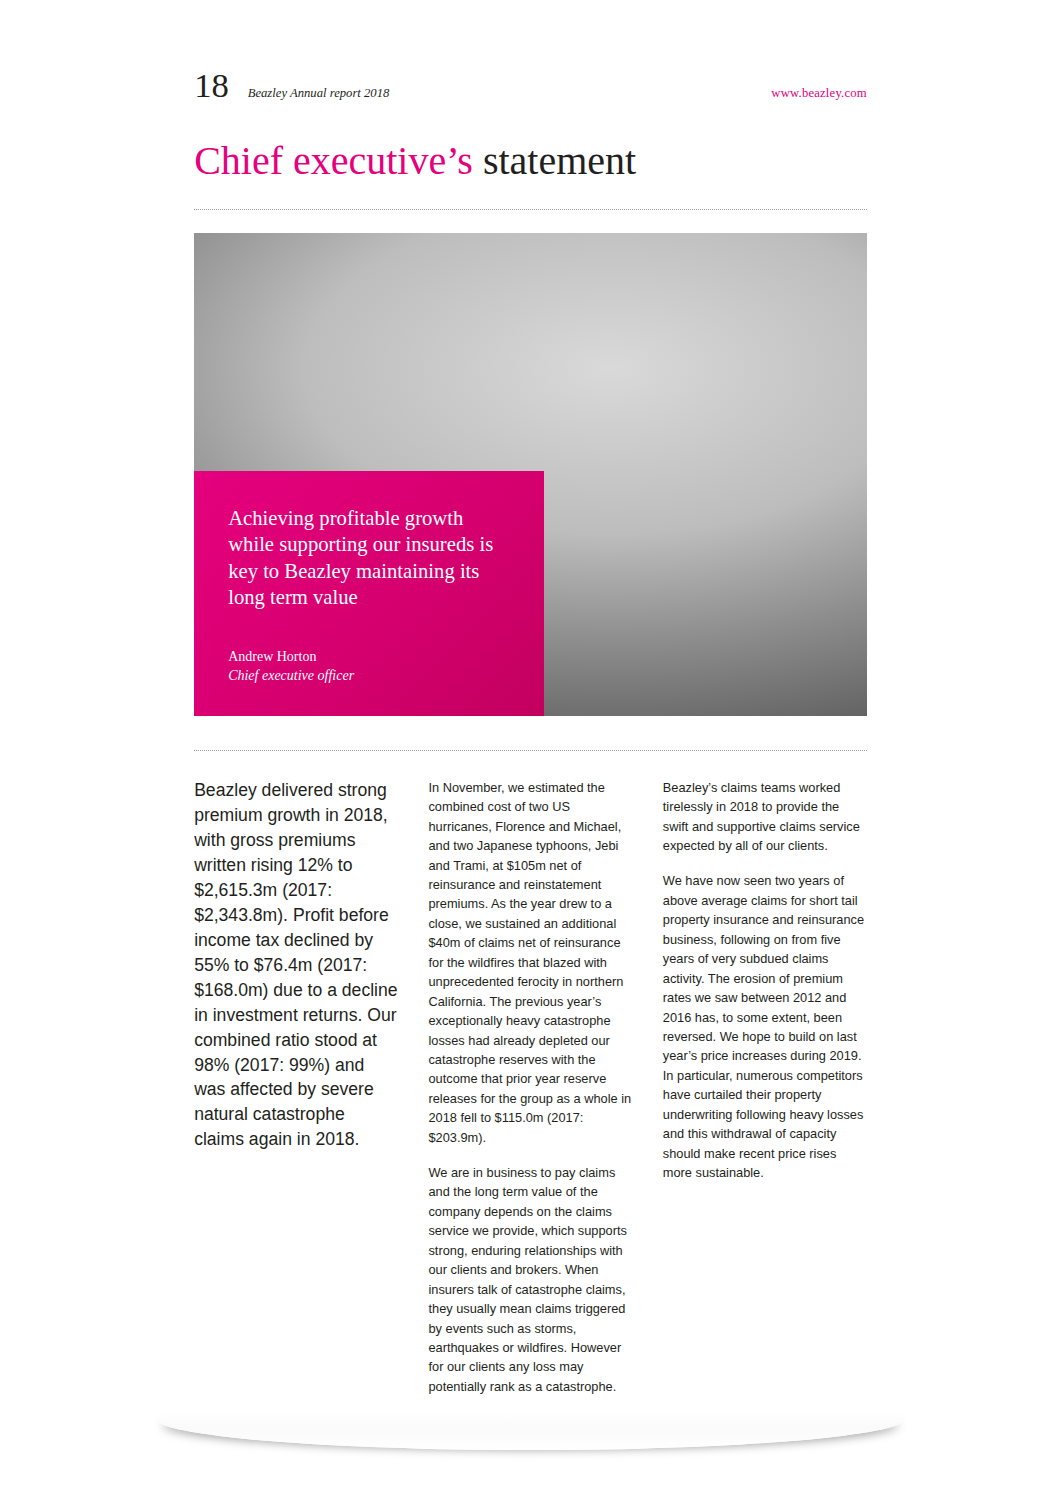18 Beazley Annual report 2018
www.beazley.com
Chief executive’s statement
Achieving profitable growth while supporting our insureds is key to Beazley maintaining its long term value
Andrew Horton Chief executive officer
Beazley delivered strong premium growth in 2018, with gross premiums written rising 12% to $2,615.3m (2017: $2,343.8m). Profit before income tax declined by 55% to $76.4m (2017: $168.0m) due to a decline in investment returns. Our combined ratio stood at 98% (2017: 99%) and was affected by severe natural catastrophe claims again in 2018.
In November, we estimated the combined cost of two US hurricanes, Florence and Michael, and two Japanese typhoons, Jebi and Trami, at $105m net of reinsurance and reinstatement premiums. As the year drew to a close, we sustained an additional $40m of claims net of reinsurance for the wildfires that blazed with unprecedented ferocity in northern California. The previous year’s exceptionally heavy catastrophe losses had already depleted our catastrophe reserves with the outcome that prior year reserve releases for the group as a whole in 2018 fell to $115.0m (2017: $203.9m).
We are in business to pay claims and the long term value of the company depends on the claims service we provide, which supports strong, enduring relationships with our clients and brokers. When insurers talk of catastrophe claims, they usually mean claims triggered by events such as storms, earthquakes or wildfires. However for our clients any loss may potentially rank as a catastrophe.
Beazley’s claims teams worked tirelessly in 2018 to provide the swift and supportive claims service expected by all of our clients.
We have now seen two years of above average claims for short tail property insurance and reinsurance business, following on from five years of very subdued claims activity. The erosion of premium rates we saw between 2012 and 2016 has, to some extent, been reversed. We hope to build on last year’s price increases during 2019. In particular, numerous competitors have curtailed their property underwriting following heavy losses and this withdrawal of capacity should make recent price rises more sustainable.